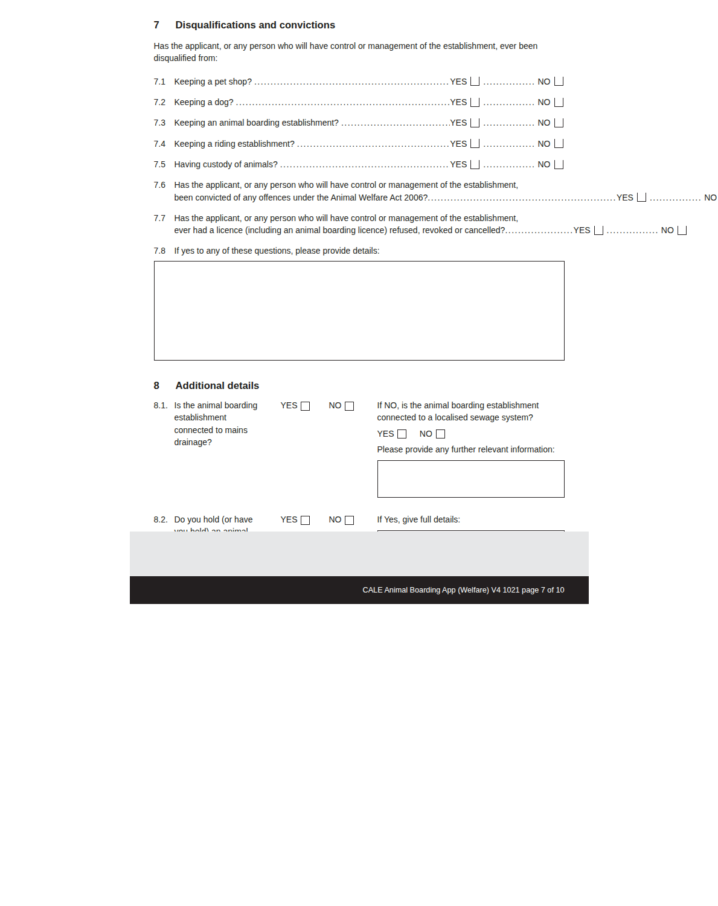7
Disqualifications and convictions
Has the applicant, or any person who will have control or management of the establishment, ever been disqualified from:
7.1
Keeping a pet shop?.................................................................................................................................................................
YES ................ NO
7.2
Keeping a dog?.........................................................................................................................................................................
YES ................ NO
7.3
Keeping an animal boarding establishment?.............................................................................................................
YES ................ NO
7.4
Keeping a riding establishment?.......................................................................................................................
YES ................ NO
7.5
Having custody of animals?.............................................................................................................................
YES ................ NO
7.6
Has the applicant, or any person who will have control or management of the establishment,
been convicted of any offences under the Animal Welfare Act 2006?.......................................................... YES ................ NO
7.7
Has the applicant, or any person who will have control or management of the establishment,
ever had a licence (including an animal boarding licence) refused, revoked or cancelled?..................... YES ................ NO
7.8
If yes to any of these questions, please provide details:
8
Additional details
8.1. Is the animal boarding establishment connected to mains drainage?
YES
NO
If NO, is the animal boarding establishment connected to a localised sewage system?
YES NO
Please provide any further relevant information:
8.2. Do you hold (or have you held) an animal boarding establishment licence with another Council?
YES
NO
If Yes, give full details:
CALE Animal Boarding App (Welfare) V4 1021 page 7 of 10